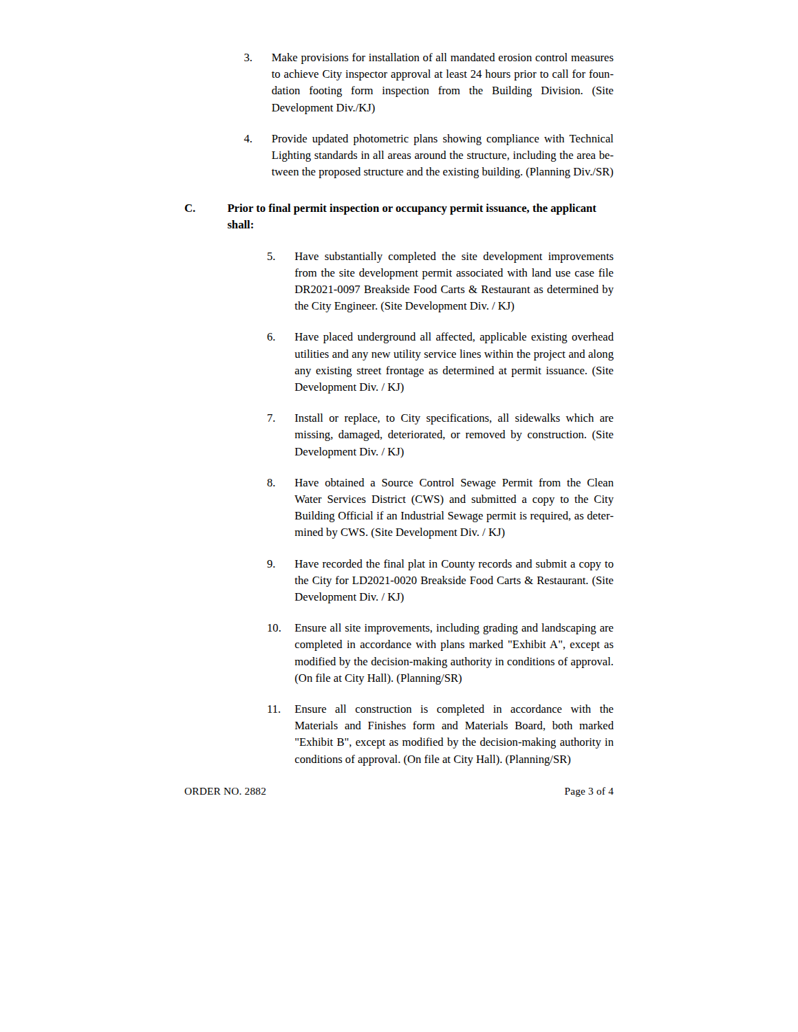3. Make provisions for installation of all mandated erosion control measures to achieve City inspector approval at least 24 hours prior to call for foundation footing form inspection from the Building Division. (Site Development Div./KJ)
4. Provide updated photometric plans showing compliance with Technical Lighting standards in all areas around the structure, including the area between the proposed structure and the existing building. (Planning Div./SR)
C.
Prior to final permit inspection or occupancy permit issuance, the applicant shall:
5. Have substantially completed the site development improvements from the site development permit associated with land use case file DR2021-0097 Breakside Food Carts & Restaurant as determined by the City Engineer. (Site Development Div. / KJ)
6. Have placed underground all affected, applicable existing overhead utilities and any new utility service lines within the project and along any existing street frontage as determined at permit issuance. (Site Development Div. / KJ)
7. Install or replace, to City specifications, all sidewalks which are missing, damaged, deteriorated, or removed by construction. (Site Development Div. / KJ)
8. Have obtained a Source Control Sewage Permit from the Clean Water Services District (CWS) and submitted a copy to the City Building Official if an Industrial Sewage permit is required, as determined by CWS. (Site Development Div. / KJ)
9. Have recorded the final plat in County records and submit a copy to the City for LD2021-0020 Breakside Food Carts & Restaurant. (Site Development Div. / KJ)
10. Ensure all site improvements, including grading and landscaping are completed in accordance with plans marked "Exhibit A", except as modified by the decision-making authority in conditions of approval. (On file at City Hall). (Planning/SR)
11. Ensure all construction is completed in accordance with the Materials and Finishes form and Materials Board, both marked "Exhibit B", except as modified by the decision-making authority in conditions of approval. (On file at City Hall). (Planning/SR)
ORDER NO. 2882
Page 3 of 4